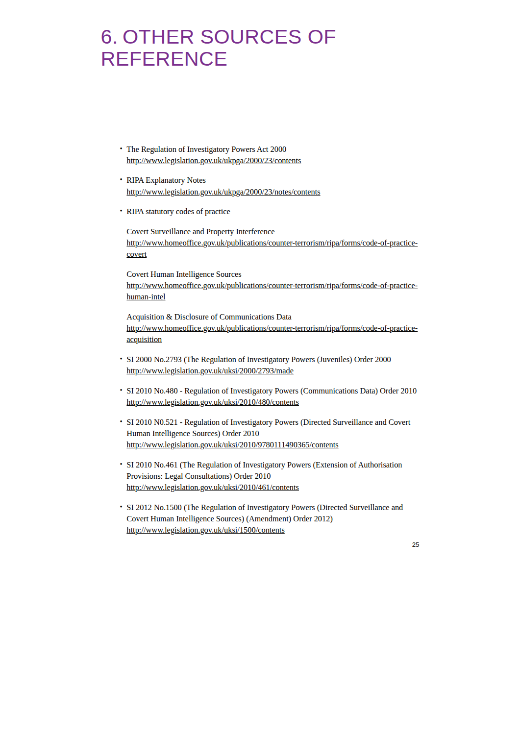6. OTHER SOURCES OF REFERENCE
The Regulation of Investigatory Powers Act 2000
http://www.legislation.gov.uk/ukpga/2000/23/contents
RIPA Explanatory Notes
http://www.legislation.gov.uk/ukpga/2000/23/notes/contents
RIPA statutory codes of practice
Covert Surveillance and Property Interference http://www.homeoffice.gov.uk/publications/counter-terrorism/ripa/forms/code-of-practice-covert
Covert Human Intelligence Sources http://www.homeoffice.gov.uk/publications/counter-terrorism/ripa/forms/code-of-practice-human-intel
Acquisition & Disclosure of Communications Data http://www.homeoffice.gov.uk/publications/counter-terrorism/ripa/forms/code-of-practice-acquisition
SI 2000 No.2793 (The Regulation of Investigatory Powers (Juveniles) Order 2000
http://www.legislation.gov.uk/uksi/2000/2793/made
SI 2010 No.480 - Regulation of Investigatory Powers (Communications Data) Order 2010
http://www.legislation.gov.uk/uksi/2010/480/contents
SI 2010 N0.521 - Regulation of Investigatory Powers (Directed Surveillance and Covert Human Intelligence Sources) Order 2010
http://www.legislation.gov.uk/uksi/2010/9780111490365/contents
SI 2010 No.461 (The Regulation of Investigatory Powers (Extension of Authorisation Provisions: Legal Consultations) Order 2010
http://www.legislation.gov.uk/uksi/2010/461/contents
SI 2012 No.1500 (The Regulation of Investigatory Powers (Directed Surveillance and Covert Human Intelligence Sources) (Amendment) Order 2012)
http://www.legislation.gov.uk/uksi/1500/contents
25